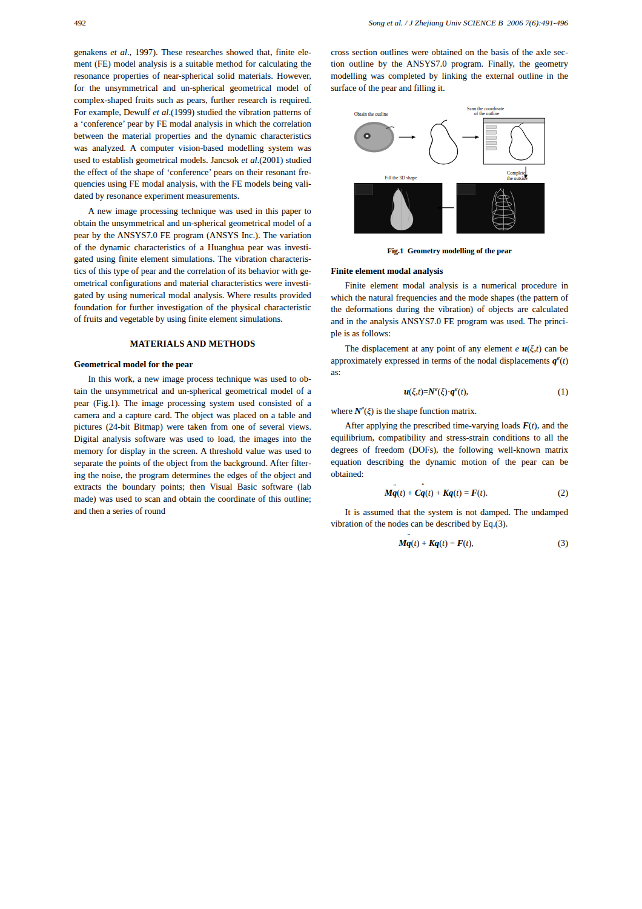492 Song et al. / J Zhejiang Univ SCIENCE B 2006 7(6):491-496
genakens et al., 1997). These researches showed that, finite element (FE) model analysis is a suitable method for calculating the resonance properties of near-spherical solid materials. However, for the unsymmetrical and un-spherical geometrical model of complex-shaped fruits such as pears, further research is required. For example, Dewulf et al.(1999) studied the vibration patterns of a ‘conference’ pear by FE modal analysis in which the correlation between the material properties and the dynamic characteristics was analyzed. A computer vision-based modelling system was used to establish geometrical models. Jancsok et al.(2001) studied the effect of the shape of ‘conference’ pears on their resonant frequencies using FE modal analysis, with the FE models being validated by resonance experiment measurements.
A new image processing technique was used in this paper to obtain the unsymmetrical and un-spherical geometrical model of a pear by the ANSYS7.0 FE program (ANSYS Inc.). The variation of the dynamic characteristics of a Huanghua pear was investigated using finite element simulations. The vibration characteristics of this type of pear and the correlation of its behavior with geometrical configurations and material characteristics were investigated by using numerical modal analysis. Where results provided foundation for further investigation of the physical characteristic of fruits and vegetable by using finite element simulations.
Materials and Methods
Geometrical model for the pear
In this work, a new image process technique was used to obtain the unsymmetrical and un-spherical geometrical model of a pear (Fig.1). The image processing system used consisted of a camera and a capture card. The object was placed on a table and pictures (24-bit Bitmap) were taken from one of several views. Digital analysis software was used to load, the images into the memory for display in the screen. A threshold value was used to separate the points of the object from the background. After filtering the noise, the program determines the edges of the object and extracts the boundary points; then Visual Basic software (lab made) was used to scan and obtain the coordinate of this outline; and then a series of round
cross section outlines were obtained on the basis of the axle section outline by the ANSYS7.0 program. Finally, the geometry modelling was completed by linking the external outline in the surface of the pear and filling it.
Obtain the outline Scan the coordinate of the outline Complete the outside Fill the 3D shape
Fig.1 Geometry modelling of the pear
Finite element modal analysis
Finite element modal analysis is a numerical procedure in which the natural frequencies and the mode shapes (the pattern of the deformations during the vibration) of objects are calculated and in the analysis ANSYS7.0 FE program was used. The principle is as follows:
The displacement at any point of any element e u(ξ,t) can be approximately expressed in terms of the nodal displacements qe(t) as:
u(ξ,t)=Ne(ξ)·qe(t), (1)
where Ne(ξ) is the shape function matrix.
After applying the prescribed time-varying loads F(t), and the equilibrium, compatibility and stress-strain conditions to all the degrees of freedom (DOFs), the following well-known matrix equation describing the dynamic motion of the pear can be obtained:
Mq(t) + Cq(t) + Kq(t) = F(t). (2)
It is assumed that the system is not damped. The undamped vibration of the nodes can be described by Eq.(3).
Mq(t) + Kq(t) = F(t), (3)